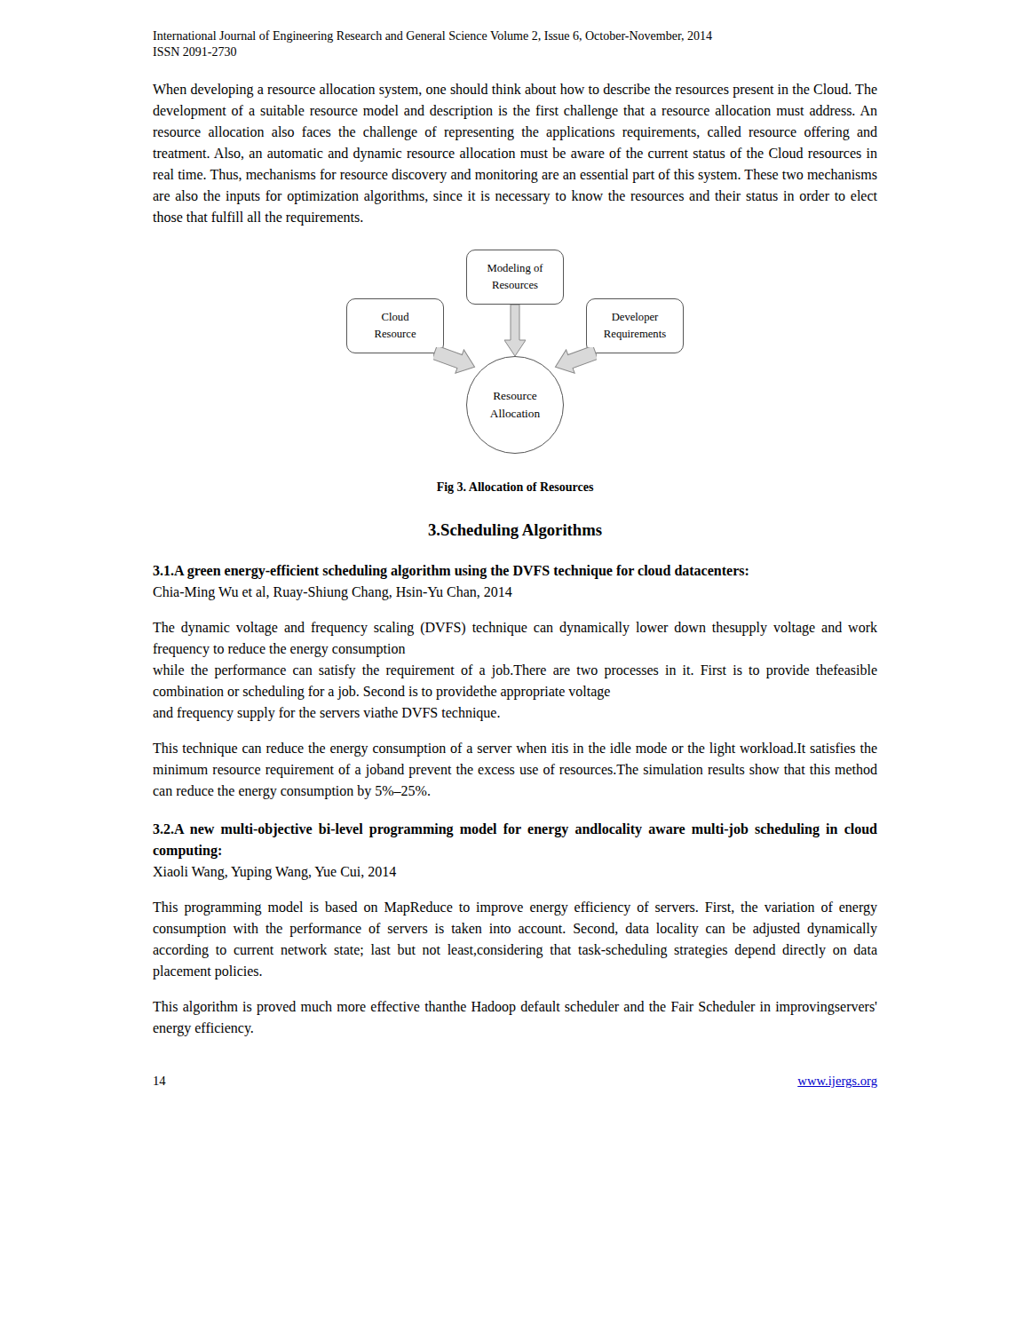International Journal of Engineering Research and General Science Volume 2, Issue 6, October-November, 2014
ISSN 2091-2730
When developing a resource allocation system, one should think about how to describe the resources present in the Cloud. The development of a suitable resource model and description is the first challenge that a resource allocation must address. An resource allocation also faces the challenge of representing the applications requirements, called resource offering and treatment. Also, an automatic and dynamic resource allocation must be aware of the current status of the Cloud resources in real time. Thus, mechanisms for resource discovery and monitoring are an essential part of this system. These two mechanisms are also the inputs for optimization algorithms, since it is necessary to know the resources and their status in order to elect those that fulfill all the requirements.
Modeling of
Resources
Cloud
Resource
Developer
Requirements
Resource
Allocation
Fig 3. Allocation of Resources
3.Scheduling Algorithms
3.1.A green energy-efficient scheduling algorithm using the DVFS technique for cloud datacenters:
Chia-Ming Wu et al, Ruay-Shiung Chang, Hsin-Yu Chan, 2014
The dynamic voltage and frequency scaling (DVFS) technique can dynamically lower down thesupply voltage and work frequency to reduce the energy consumption
while the performance can satisfy the requirement of a job.There are two processes in it. First is to provide thefeasible combination or scheduling for a job. Second is to providethe appropriate voltage
and frequency supply for the servers viathe DVFS technique.
This technique can reduce the energy consumption of a server when itis in the idle mode or the light workload.It satisfies the minimum resource requirement of a joband prevent the excess use of resources.The simulation results show that this method can reduce the energy consumption by 5%–25%.
3.2.A new multi-objective bi-level programming model for energy andlocality aware multi-job scheduling in cloud computing:
Xiaoli Wang, Yuping Wang, Yue Cui, 2014
This programming model is based on MapReduce to improve energy efficiency of servers. First, the variation of energy consumption with the performance of servers is taken into account. Second, data locality can be adjusted dynamically according to current network state; last but not least,considering that task-scheduling strategies depend directly on data placement policies.
This algorithm is proved much more effective thanthe Hadoop default scheduler and the Fair Scheduler in improvingservers' energy efficiency.
14 www.ijergs.org